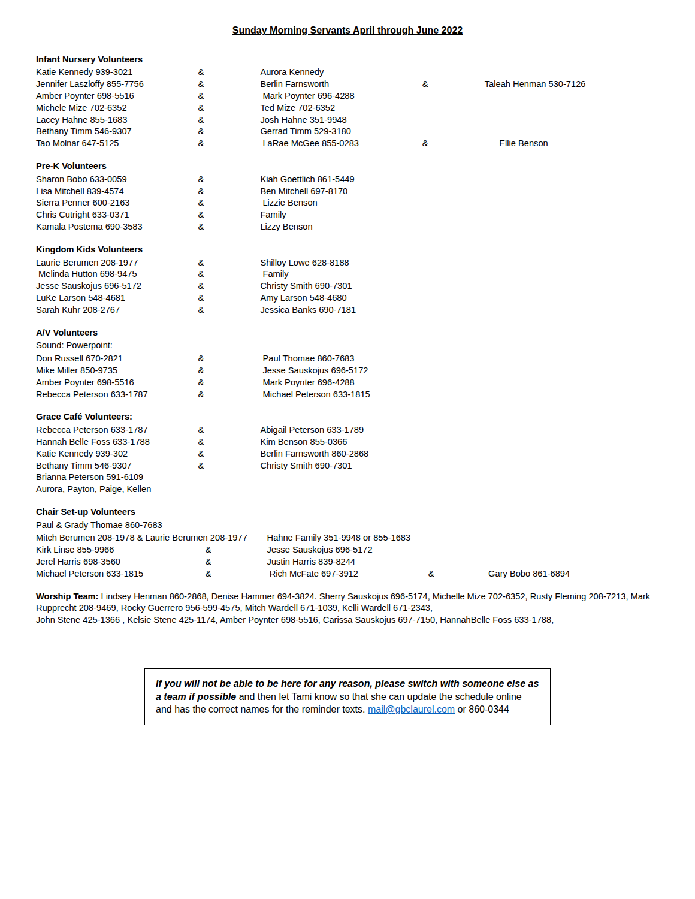Sunday Morning Servants April through June 2022
Infant Nursery Volunteers
| Katie Kennedy 939-3021 | & | Aurora Kennedy | | |
| Jennifer Laszloffy 855-7756 | & | Berlin Farnsworth | & | Taleah Henman 530-7126 |
| Amber Poynter 698-5516 | & | Mark Poynter 696-4288 | | |
| Michele Mize 702-6352 | & | Ted Mize 702-6352 | | |
| Lacey Hahne 855-1683 | & | Josh Hahne 351-9948 | | |
| Bethany Timm 546-9307 | & | Gerrad Timm 529-3180 | | |
| Tao Molnar 647-5125 | & | LaRae McGee 855-0283 | & | Ellie Benson |
Pre-K Volunteers
| Sharon Bobo 633-0059 | & | Kiah Goettlich 861-5449 | | |
| Lisa Mitchell 839-4574 | & | Ben Mitchell 697-8170 | | |
| Sierra Penner 600-2163 | & | Lizzie Benson | | |
| Chris Cutright 633-0371 | & | Family | | |
| Kamala Postema 690-3583 | & | Lizzy Benson | | |
Kingdom Kids Volunteers
| Laurie Berumen 208-1977 | & | Shilloy Lowe 628-8188 | | |
| Melinda Hutton 698-9475 | & | Family | | |
| Jesse Sauskojus 696-5172 | & | Christy Smith 690-7301 | | |
| LuKe Larson 548-4681 | & | Amy Larson 548-4680 | | |
| Sarah Kuhr 208-2767 | & | Jessica Banks 690-7181 | | |
A/V Volunteers
Sound: Powerpoint:
| Don Russell 670-2821 | & | Paul Thomae 860-7683 | | |
| Mike Miller 850-9735 | & | Jesse Sauskojus 696-5172 | | |
| Amber Poynter 698-5516 | & | Mark Poynter 696-4288 | | |
| Rebecca Peterson 633-1787 | & | Michael Peterson 633-1815 | | |
Grace Café Volunteers:
| Rebecca Peterson 633-1787 | & | Abigail Peterson 633-1789 | | |
| Hannah Belle Foss 633-1788 | & | Kim Benson 855-0366 | | |
| Katie Kennedy 939-302 | & | Berlin Farnsworth 860-2868 | | |
| Bethany Timm 546-9307 | & | Christy Smith 690-7301 | | |
| Brianna Peterson 591-6109 | | | | |
| Aurora, Payton, Paige, Kellen | | | | |
Chair Set-up Volunteers
Paul & Grady Thomae 860-7683
| Mitch Berumen 208-1978 & Laurie Berumen 208-1977 | Hahne Family 351-9948 or 855-1683 | | |
| Kirk Linse 855-9966 | & | Jesse Sauskojus 696-5172 | | |
| Jerel Harris 698-3560 | & | Justin Harris 839-8244 | | |
| Michael Peterson 633-1815 | & | Rich McFate 697-3912 | & | Gary Bobo 861-6894 |
Worship Team: Lindsey Henman 860-2868, Denise Hammer 694-3824. Sherry Sauskojus 696-5174, Michelle Mize 702-6352, Rusty Fleming 208-7213, Mark Rupprecht 208-9469, Rocky Guerrero 956-599-4575, Mitch Wardell 671-1039, Kelli Wardell 671-2343,
John Stene 425-1366 , Kelsie Stene 425-1174, Amber Poynter 698-5516, Carissa Sauskojus 697-7150, HannahBelle Foss 633-1788,
If you will not be able to be here for any reason, please switch with someone else as a team if possible and then let Tami know so that she can update the schedule online and has the correct names for the reminder texts. mail@gbclaurel.com or 860-0344